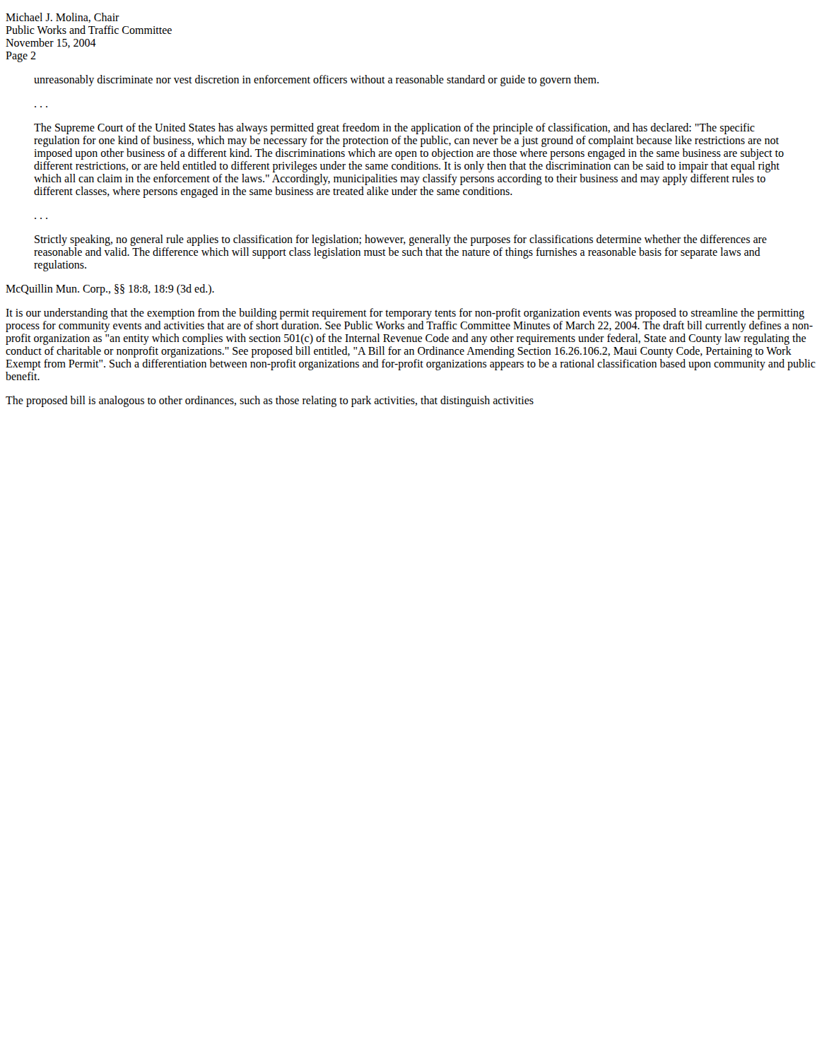Michael J. Molina, Chair
Public Works and Traffic Committee
November 15, 2004
Page 2
unreasonably discriminate nor vest discretion in enforcement officers without a reasonable standard or guide to govern them.
. . .
The Supreme Court of the United States has always permitted great freedom in the application of the principle of classification, and has declared: "The specific regulation for one kind of business, which may be necessary for the protection of the public, can never be a just ground of complaint because like restrictions are not imposed upon other business of a different kind. The discriminations which are open to objection are those where persons engaged in the same business are subject to different restrictions, or are held entitled to different privileges under the same conditions. It is only then that the discrimination can be said to impair that equal right which all can claim in the enforcement of the laws." Accordingly, municipalities may classify persons according to their business and may apply different rules to different classes, where persons engaged in the same business are treated alike under the same conditions.
. . .
Strictly speaking, no general rule applies to classification for legislation; however, generally the purposes for classifications determine whether the differences are reasonable and valid. The difference which will support class legislation must be such that the nature of things furnishes a reasonable basis for separate laws and regulations.
McQuillin Mun. Corp., §§ 18:8, 18:9 (3d ed.).
It is our understanding that the exemption from the building permit requirement for temporary tents for non-profit organization events was proposed to streamline the permitting process for community events and activities that are of short duration. See Public Works and Traffic Committee Minutes of March 22, 2004. The draft bill currently defines a non-profit organization as "an entity which complies with section 501(c) of the Internal Revenue Code and any other requirements under federal, State and County law regulating the conduct of charitable or nonprofit organizations." See proposed bill entitled, "A Bill for an Ordinance Amending Section 16.26.106.2, Maui County Code, Pertaining to Work Exempt from Permit". Such a differentiation between non-profit organizations and for-profit organizations appears to be a rational classification based upon community and public benefit.
The proposed bill is analogous to other ordinances, such as those relating to park activities, that distinguish activities